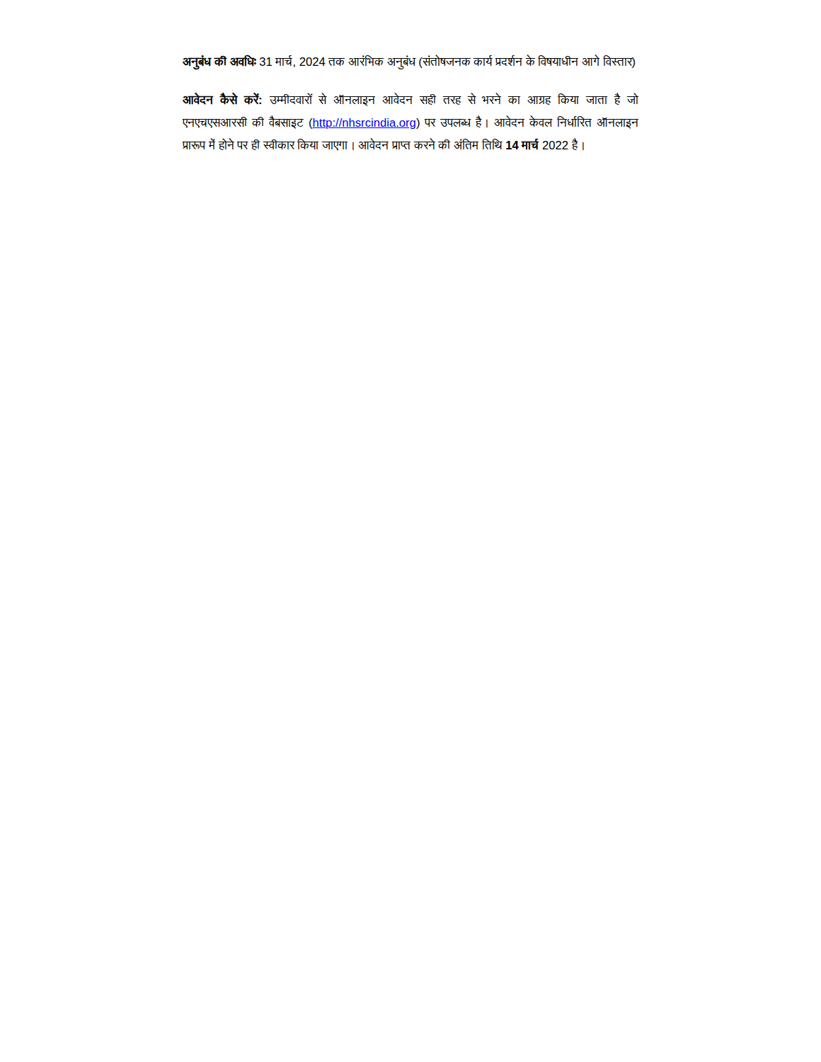अनुबंध की अवधिः 31 मार्च, 2024 तक आरंभिक अनुबंध (संतोषजनक कार्य प्रदर्शन के विषयाधीन आगे विस्तार)
आवेदन कैसे करें: उम्मीदवारों से ऑनलाइन आवेदन सही तरह से भरने का आग्रह किया जाता है जो एनएचएसआरसी की वैबसाइट (http://nhsrcindia.org) पर उपलब्ध है। आवेदन केवल निर्धारित ऑनलाइन प्रारूप में होने पर ही स्वीकार किया जाएगा। आवेदन प्राप्त करने की अंतिम तिथि 14 मार्च 2022 है।